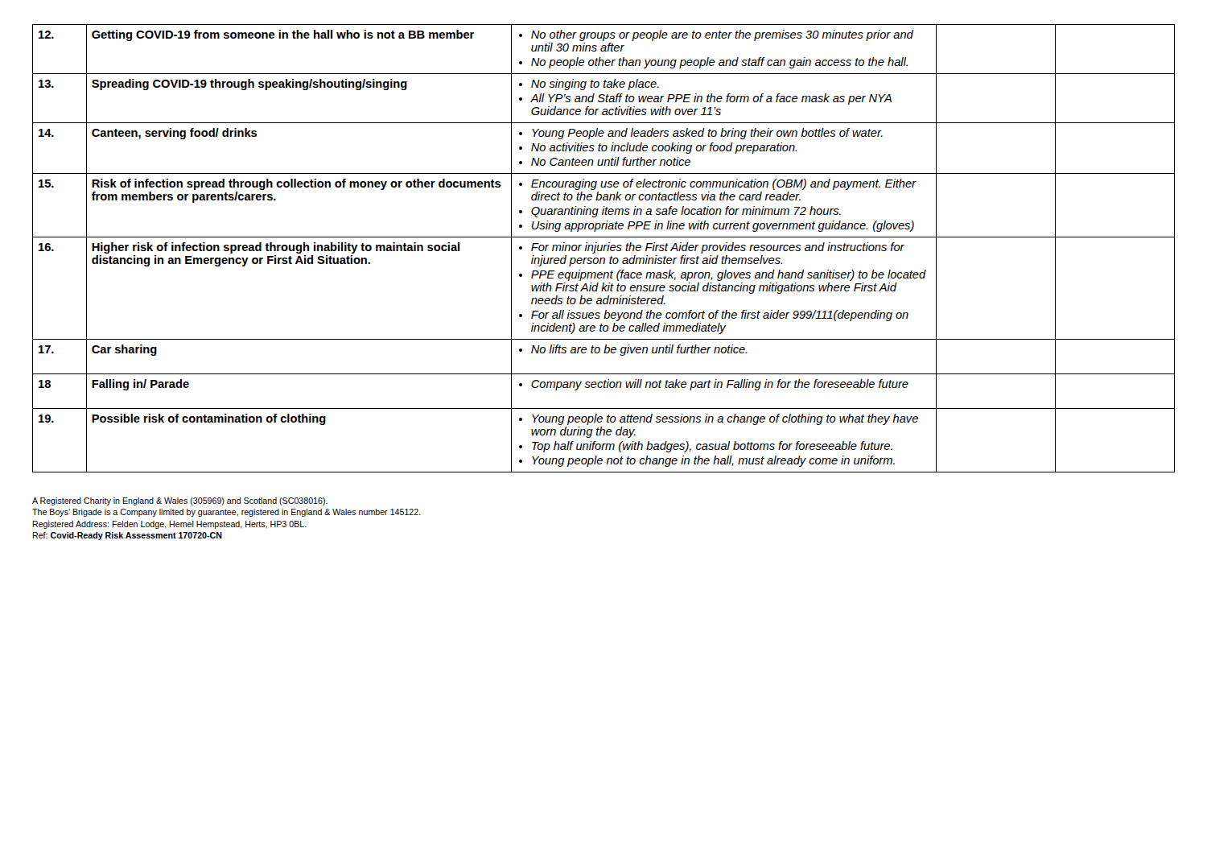| 12. | Getting COVID-19 from someone in the hall who is not a BB member | No other groups or people are to enter the premises 30 minutes prior and until 30 mins after No people other than young people and staff can gain access to the hall. | | |
| 13. | Spreading COVID-19 through speaking/shouting/singing | No singing to take place. All YP’s and Staff to wear PPE in the form of a face mask as per NYA Guidance for activities with over 11’s | | |
| 14. | Canteen, serving food/ drinks | Young People and leaders asked to bring their own bottles of water. No activities to include cooking or food preparation. No Canteen until further notice | | |
| 15. | Risk of infection spread through collection of money or other documents from members or parents/carers. | Encouraging use of electronic communication (OBM) and payment. Either direct to the bank or contactless via the card reader. Quarantining items in a safe location for minimum 72 hours. Using appropriate PPE in line with current government guidance. (gloves) | | |
| 16. | Higher risk of infection spread through inability to maintain social distancing in an Emergency or First Aid Situation. | For minor injuries the First Aider provides resources and instructions for injured person to administer first aid themselves. PPE equipment (face mask, apron, gloves and hand sanitiser) to be located with First Aid kit to ensure social distancing mitigations where First Aid needs to be administered. For all issues beyond the comfort of the first aider 999/111(depending on incident) are to be called immediately | | |
| 17. | Car sharing | No lifts are to be given until further notice. | | |
| 18 | Falling in/ Parade | Company section will not take part in Falling in for the foreseeable future | | |
| 19. | Possible risk of contamination of clothing | Young people to attend sessions in a change of clothing to what they have worn during the day. Top half uniform (with badges), casual bottoms for foreseeable future. Young people not to change in the hall, must already come in uniform. | | |
A Registered Charity in England & Wales (305969) and Scotland (SC038016).
The Boys’ Brigade is a Company limited by guarantee, registered in England & Wales number 145122.
Registered Address: Felden Lodge, Hemel Hempstead, Herts, HP3 0BL.
Ref: Covid-Ready Risk Assessment 170720-CN